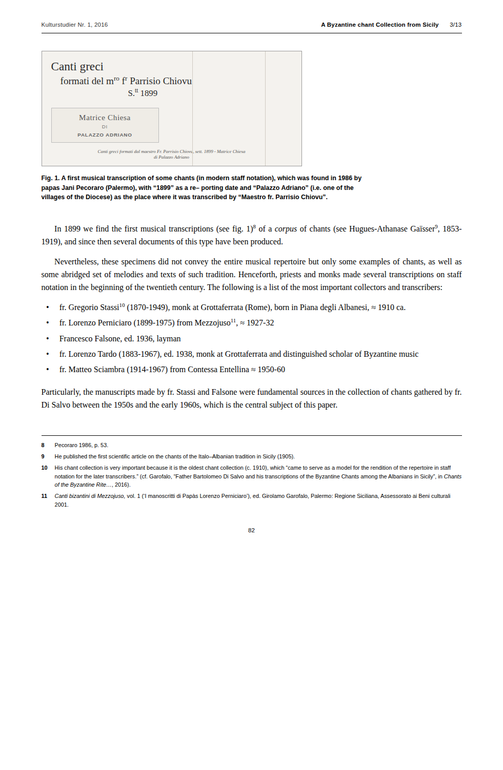Kulturstudier Nr. 1, 2016 A Byzantine chant Collection from Sicily 3/13
Canti greci formati del mro fr Parrisio Chiovu S.tt 1899
Matrice Chiesa
DI
PALAZZO ADRIANO
Canti greci formati dal maestro Fr. Parrisio Chiovu, sett. 1899 - Matrice Chiesa
di Palazzo Adriano
Fig. 1. A first musical transcription of some chants (in modern staff notation), which was found in 1986 by papas Jani Pecoraro (Palermo), with “1899” as a re– porting date and “Palazzo Adriano” (i.e. one of the villages of the Diocese) as the place where it was transcribed by “Maestro fr. Parrisio Chiovu”.
In 1899 we find the first musical transcriptions (see fig. 1)8 of a corpus of chants (see Hugues-Athanase Gaïsser9, 1853-1919), and since then several documents of this type have been produced.
Nevertheless, these specimens did not convey the entire musical repertoire but only some examples of chants, as well as some abridged set of melodies and texts of such tradition. Henceforth, priests and monks made several transcriptions on staff notation in the beginning of the twentieth century. The following is a list of the most important collectors and transcribers:
fr. Gregorio Stassi10 (1870-1949), monk at Grottaferrata (Rome), born in Piana degli Albanesi, ≈ 1910 ca.
fr. Lorenzo Perniciaro (1899-1975) from Mezzojuso11, ≈ 1927-32
Francesco Falsone, ed. 1936, layman
fr. Lorenzo Tardo (1883-1967), ed. 1938, monk at Grottaferrata and distinguished scholar of Byzantine music
fr. Matteo Sciambra (1914-1967) from Contessa Entellina ≈ 1950-60
Particularly, the manuscripts made by fr. Stassi and Falsone were fundamental sources in the collection of chants gathered by fr. Di Salvo between the 1950s and the early 1960s, which is the central subject of this paper.
Pecoraro 1986, p. 53.
He published the first scientific article on the chants of the Italo–Albanian tradition in Sicily (1905).
His chant collection is very important because it is the oldest chant collection (c. 1910), which “came to serve as a model for the rendition of the repertoire in staff notation for the later transcribers.” (cf. Garofalo, “Father Bartolomeo Di Salvo and his transcriptions of the Byzantine Chants among the Albanians in Sicily”, in Chants of the Byzantine Rite…, 2016).
Canti bizantini di Mezzojuso, vol. 1 (‘I manoscritti di Papàs Lorenzo Perniciaro’), ed. Girolamo Garofalo, Palermo: Regione Siciliana, Assessorato ai Beni culturali 2001.
82